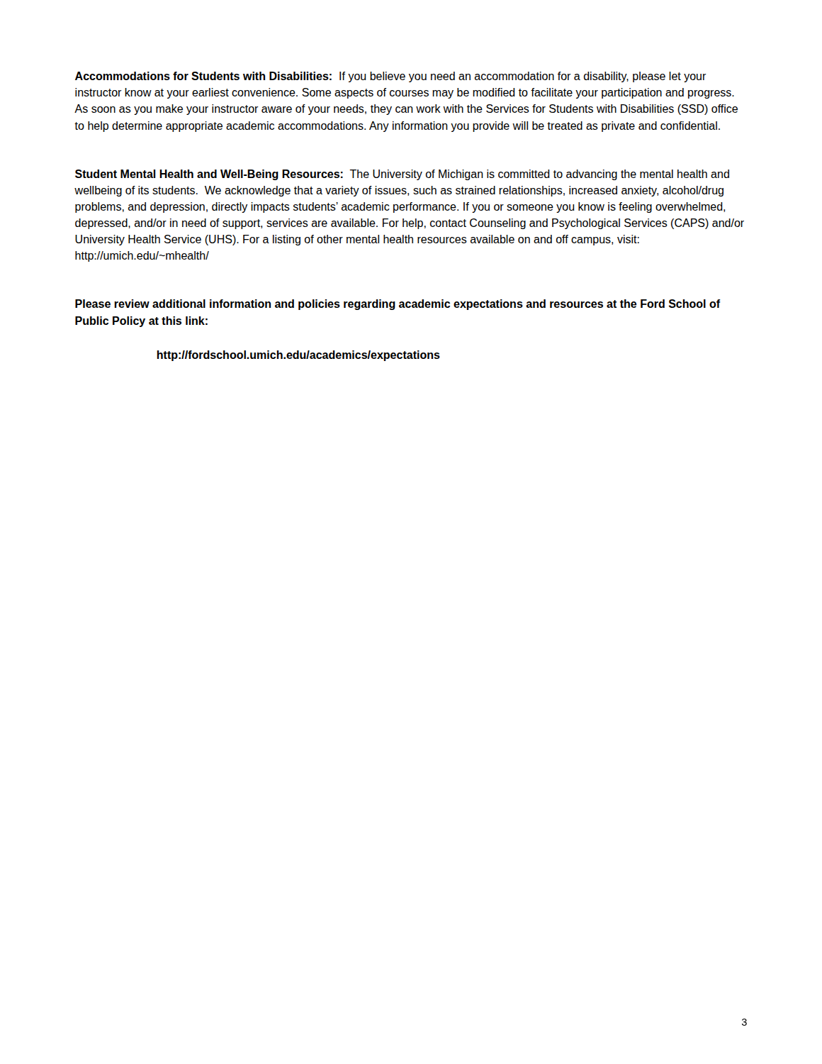Accommodations for Students with Disabilities: If you believe you need an accommodation for a disability, please let your instructor know at your earliest convenience. Some aspects of courses may be modified to facilitate your participation and progress. As soon as you make your instructor aware of your needs, they can work with the Services for Students with Disabilities (SSD) office to help determine appropriate academic accommodations. Any information you provide will be treated as private and confidential.
Student Mental Health and Well-Being Resources: The University of Michigan is committed to advancing the mental health and wellbeing of its students. We acknowledge that a variety of issues, such as strained relationships, increased anxiety, alcohol/drug problems, and depression, directly impacts students’ academic performance. If you or someone you know is feeling overwhelmed, depressed, and/or in need of support, services are available. For help, contact Counseling and Psychological Services (CAPS) and/or University Health Service (UHS). For a listing of other mental health resources available on and off campus, visit: http://umich.edu/~mhealth/
Please review additional information and policies regarding academic expectations and resources at the Ford School of Public Policy at this link:
http://fordschool.umich.edu/academics/expectations
3